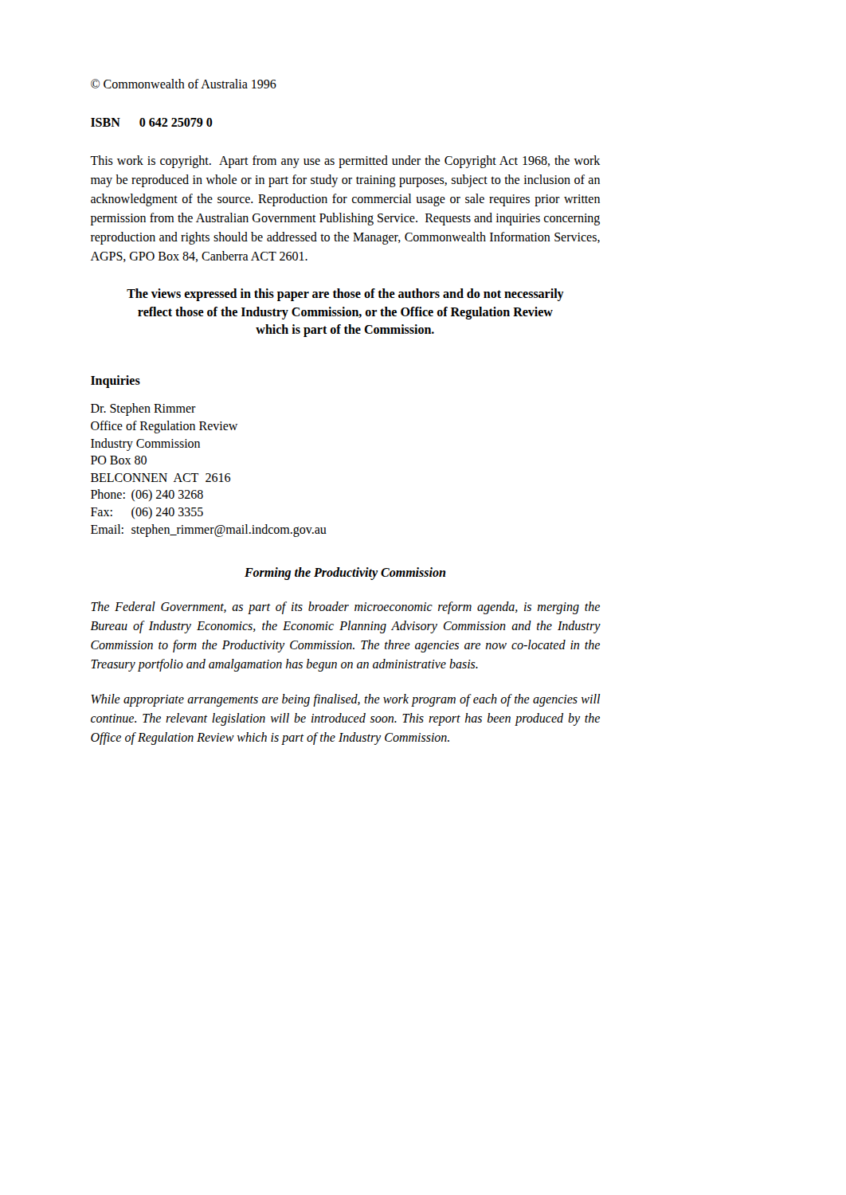© Commonwealth of Australia 1996
ISBN0 642 25079 0
This work is copyright. Apart from any use as permitted under the Copyright Act 1968, the work may be reproduced in whole or in part for study or training purposes, subject to the inclusion of an acknowledgment of the source. Reproduction for commercial usage or sale requires prior written permission from the Australian Government Publishing Service. Requests and inquiries concerning reproduction and rights should be addressed to the Manager, Commonwealth Information Services, AGPS, GPO Box 84, Canberra ACT 2601.
The views expressed in this paper are those of the authors and do not necessarily reflect those of the Industry Commission, or the Office of Regulation Review which is part of the Commission.
Inquiries
Dr. Stephen Rimmer Office of Regulation Review Industry Commission PO Box 80 BELCONNEN ACT 2616 Phone:(06) 240 3268 Fax:(06) 240 3355 Email: stephen_rimmer@mail.indcom.gov.au
Forming the Productivity Commission
The Federal Government, as part of its broader microeconomic reform agenda, is merging the Bureau of Industry Economics, the Economic Planning Advisory Commission and the Industry Commission to form the Productivity Commission. The three agencies are now co-located in the Treasury portfolio and amalgamation has begun on an administrative basis.
While appropriate arrangements are being finalised, the work program of each of the agencies will continue. The relevant legislation will be introduced soon. This report has been produced by the Office of Regulation Review which is part of the Industry Commission.